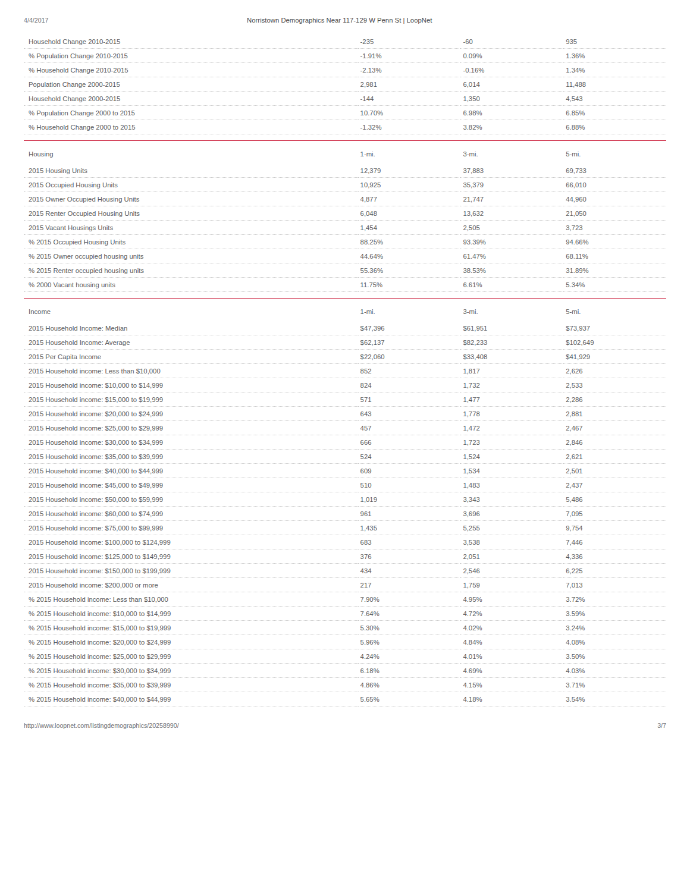4/4/2017
Norristown Demographics Near 117-129 W Penn St | LoopNet
| Household Change 2010-2015 | -235 | -60 | 935 |
| % Population Change 2010-2015 | -1.91% | 0.09% | 1.36% |
| % Household Change 2010-2015 | -2.13% | -0.16% | 1.34% |
| Population Change 2000-2015 | 2,981 | 6,014 | 11,488 |
| Household Change 2000-2015 | -144 | 1,350 | 4,543 |
| % Population Change 2000 to 2015 | 10.70% | 6.98% | 6.85% |
| % Household Change 2000 to 2015 | -1.32% | 3.82% | 6.88% |
| Housing | 1-mi. | 3-mi. | 5-mi. |
| 2015 Housing Units | 12,379 | 37,883 | 69,733 |
| 2015 Occupied Housing Units | 10,925 | 35,379 | 66,010 |
| 2015 Owner Occupied Housing Units | 4,877 | 21,747 | 44,960 |
| 2015 Renter Occupied Housing Units | 6,048 | 13,632 | 21,050 |
| 2015 Vacant Housings Units | 1,454 | 2,505 | 3,723 |
| % 2015 Occupied Housing Units | 88.25% | 93.39% | 94.66% |
| % 2015 Owner occupied housing units | 44.64% | 61.47% | 68.11% |
| % 2015 Renter occupied housing units | 55.36% | 38.53% | 31.89% |
| % 2000 Vacant housing units | 11.75% | 6.61% | 5.34% |
| Income | 1-mi. | 3-mi. | 5-mi. |
| 2015 Household Income: Median | $47,396 | $61,951 | $73,937 |
| 2015 Household Income: Average | $62,137 | $82,233 | $102,649 |
| 2015 Per Capita Income | $22,060 | $33,408 | $41,929 |
| 2015 Household income: Less than $10,000 | 852 | 1,817 | 2,626 |
| 2015 Household income: $10,000 to $14,999 | 824 | 1,732 | 2,533 |
| 2015 Household income: $15,000 to $19,999 | 571 | 1,477 | 2,286 |
| 2015 Household income: $20,000 to $24,999 | 643 | 1,778 | 2,881 |
| 2015 Household income: $25,000 to $29,999 | 457 | 1,472 | 2,467 |
| 2015 Household income: $30,000 to $34,999 | 666 | 1,723 | 2,846 |
| 2015 Household income: $35,000 to $39,999 | 524 | 1,524 | 2,621 |
| 2015 Household income: $40,000 to $44,999 | 609 | 1,534 | 2,501 |
| 2015 Household income: $45,000 to $49,999 | 510 | 1,483 | 2,437 |
| 2015 Household income: $50,000 to $59,999 | 1,019 | 3,343 | 5,486 |
| 2015 Household income: $60,000 to $74,999 | 961 | 3,696 | 7,095 |
| 2015 Household income: $75,000 to $99,999 | 1,435 | 5,255 | 9,754 |
| 2015 Household income: $100,000 to $124,999 | 683 | 3,538 | 7,446 |
| 2015 Household income: $125,000 to $149,999 | 376 | 2,051 | 4,336 |
| 2015 Household income: $150,000 to $199,999 | 434 | 2,546 | 6,225 |
| 2015 Household income: $200,000 or more | 217 | 1,759 | 7,013 |
| % 2015 Household income: Less than $10,000 | 7.90% | 4.95% | 3.72% |
| % 2015 Household income: $10,000 to $14,999 | 7.64% | 4.72% | 3.59% |
| % 2015 Household income: $15,000 to $19,999 | 5.30% | 4.02% | 3.24% |
| % 2015 Household income: $20,000 to $24,999 | 5.96% | 4.84% | 4.08% |
| % 2015 Household income: $25,000 to $29,999 | 4.24% | 4.01% | 3.50% |
| % 2015 Household income: $30,000 to $34,999 | 6.18% | 4.69% | 4.03% |
| % 2015 Household income: $35,000 to $39,999 | 4.86% | 4.15% | 3.71% |
| % 2015 Household income: $40,000 to $44,999 | 5.65% | 4.18% | 3.54% |
http://www.loopnet.com/listingdemographics/20258990/ 3/7